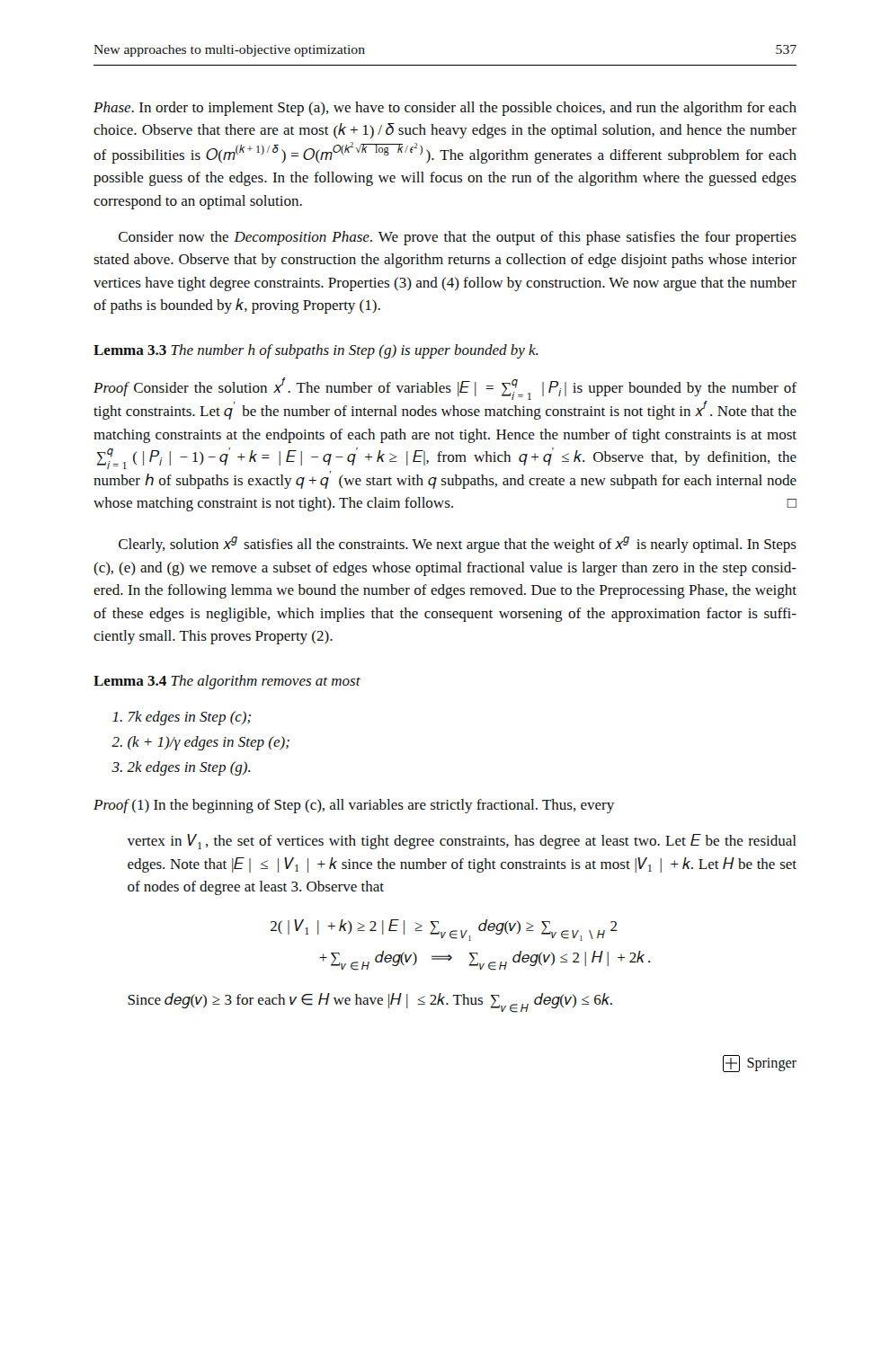New approaches to multi-objective optimization 537
Phase. In order to implement Step (a), we have to consider all the possible choices, and run the algorithm for each choice. Observe that there are at most (k+1)/δ such heavy edges in the optimal solution, and hence the number of possibilities is O(m(k+1)/δ)=O(mO(k2k log k/ϵ2)). The algorithm generates a different subproblem for each possible guess of the edges. In the following we will focus on the run of the algorithm where the guessed edges correspond to an optimal solution.
Consider now the Decomposition Phase. We prove that the output of this phase satisfies the four properties stated above. Observe that by construction the algorithm returns a collection of edge disjoint paths whose interior vertices have tight degree constraints. Properties (3) and (4) follow by construction. We now argue that the number of paths is bounded by k, proving Property (1).
Lemma 3.3 The number h of subpaths in Step (g) is upper bounded by k.
Proof Consider the solution xf. The number of variables |E|=∑i=1q|Pi| is upper bounded by the number of tight constraints. Let q′ be the number of internal nodes whose matching constraint is not tight in xf. Note that the matching constraints at the endpoints of each path are not tight. Hence the number of tight constraints is at most ∑i=1q(|Pi|−1)−q′+k=|E|−q−q′+k≥|E|, from which q+q′≤k. Observe that, by definition, the number h of subpaths is exactly q+q′ (we start with q subpaths, and create a new subpath for each internal node whose matching constraint is not tight). The claim follows. □
Clearly, solution xg satisfies all the constraints. We next argue that the weight of xg is nearly optimal. In Steps (c), (e) and (g) we remove a subset of edges whose optimal fractional value is larger than zero in the step considered. In the following lemma we bound the number of edges removed. Due to the Preprocessing Phase, the weight of these edges is negligible, which implies that the consequent worsening of the approximation factor is sufficiently small. This proves Property (2).
Lemma 3.4 The algorithm removes at most
7k edges in Step (c);
(k + 1)/γ edges in Step (e);
2k edges in Step (g).
Proof (1) In the beginning of Step (c), all variables are strictly fractional. Thus, every
vertex in V1, the set of vertices with tight degree constraints, has degree at least two. Let E be the residual edges. Note that |E|≤|V1|+k since the number of tight constraints is at most |V1|+k. Let H be the set of nodes of degree at least 3. Observe that
2(|V1|+k) ≥ 2|E| ≥ ∑v∈V1 deg(v) ≥ ∑v∈V1∖H 2 + ∑v∈H deg(v) ⟹ ∑v∈H deg(v) ≤ 2|H|+2k.
Since deg(v)≥3 for each v∈H we have |H|≤2k. Thus ∑v∈Hdeg(v)≤6k.
Springer